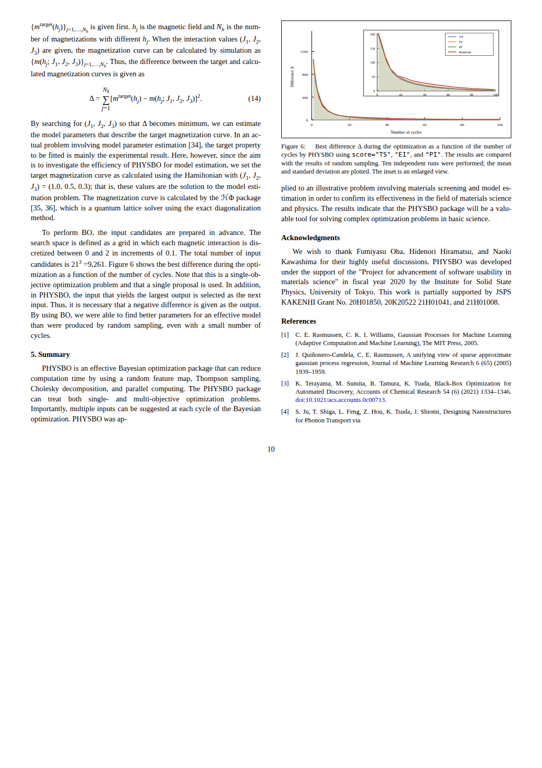{mtarget(hj)}j=1,…,Nh is given first. hj is the magnetic field and Nh is the number of magnetizations with different hj. When the interaction values (J1, J2, J3) are given, the magnetization curve can be calculated by simulation as {m(hj; J1, J2, J3)}j=1,…,Nh. Thus, the difference between the target and calculated magnetization curves is given as
Δ = Nh ∑ j=1 [mtarget(hj) − m(hj; J1, J2, J3)]2. (14)
By searching for (J1, J2, J3) so that Δ becomes minimum, we can estimate the model parameters that describe the target magnetization curve. In an actual problem involving model parameter estimation [34], the target property to be fitted is mainly the experimental result. Here, however, since the aim is to investigate the efficiency of PHYSBO for model estimation, we set the target magnetization curve as calculated using the Hamiltonian with (J1, J2, J3) = (1.0, 0.5, 0.3); that is, these values are the solution to the model estimation problem. The magnetization curve is calculated by the ℋΦ package [35, 36], which is a quantum lattice solver using the exact diagonalization method.
To perform BO, the input candidates are prepared in advance. The search space is defined as a grid in which each magnetic interaction is discretized between 0 and 2 in increments of 0.1. The total number of input candidates is 213 =9,261. Figure 6 shows the best difference during the optimization as a function of the number of cycles. Note that this is a single-objective optimization problem and that a single proposal is used. In addition, in PHYSBO, the input that yields the largest output is selected as the next input. Thus, it is necessary that a negative difference is given as the output. By using BO, we were able to find better parameters for an effective model than were produced by random sampling, even with a small number of cycles.
5. Summary
PHYSBO is an effective Bayesian optimization package that can reduce computation time by using a random feature map, Thompson sampling, Cholesky decomposition, and parallel computing. The PHYSBO package can treat both single- and multi-objective optimization problems. Importantly, multiple inputs can be suggested at each cycle of the Bayesian optimization. PHYSBO was ap-
0 400 800 1200 0 20 40 60 80 100 Number of cycles Difference Δ 0 50 100 150 200 0 20 40 60 80 100 TS EI PI Random
Figure 6: Best difference Δ during the optimization as a function of the number of cycles by PHYSBO using score="TS", "EI", and "PI". The results are compared with the results of random sampling. Ten independent runs were performed; the mean and standard deviation are plotted. The inset is an enlarged view.
plied to an illustrative problem involving materials screening and model estimation in order to confirm its effectiveness in the field of materials science and physics. The results indicate that the PHYSBO package will be a valuable tool for solving complex optimization problems in basic science.
Acknowledgments
We wish to thank Fumiyasu Oba, Hidenori Hiramatsu, and Naoki Kawashima for their highly useful discussions. PHYSBO was developed under the support of the "Project for advancement of software usability in materials science" in fiscal year 2020 by the Institute for Solid State Physics, University of Tokyo. This work is partially supported by JSPS KAKENHI Grant No. 20H01850, 20K20522 21H01041, and 21H01008.
References
C. E. Rasmussen, C. K. I. Williams, Gaussian Processes for Machine Learning (Adaptive Computation and Machine Learning), The MIT Press, 2005.
J. Quiñonero-Candela, C. E. Rasmussen, A unifying view of sparse approximate gaussian process regression, Journal of Machine Learning Research 6 (65) (2005) 1939–1959.
K. Terayama, M. Sumita, R. Tamura, K. Tsuda, Black-Box Optimization for Automated Discovery, Accounts of Chemical Research 54 (6) (2021) 1334–1346. doi:10.1021/acs.accounts.0c00713.
S. Ju, T. Shiga, L. Feng, Z. Hou, K. Tsuda, J. Shiomi, Designing Nanostructures for Phonon Transport via
10